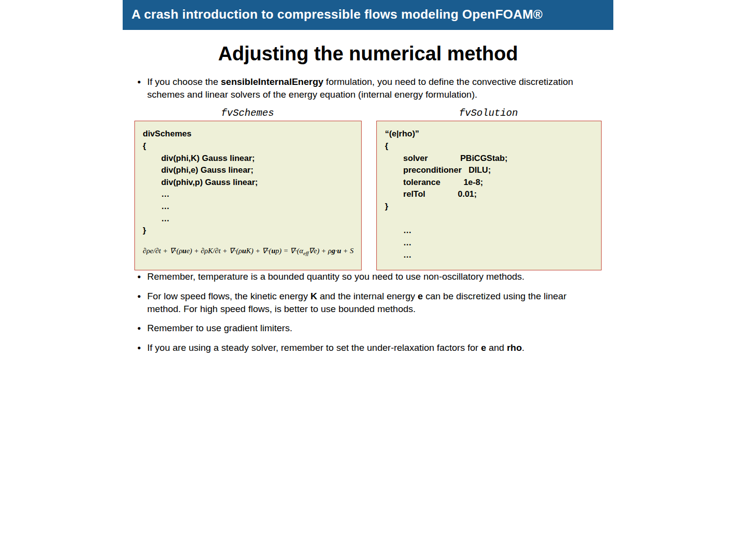A crash introduction to compressible flows modeling OpenFOAM®
Adjusting the numerical method
If you choose the sensibleInternalEnergy formulation, you need to define the convective discretization schemes and linear solvers of the energy equation (internal energy formulation).
fvSchemes
fvSolution
divSchemes
{
div(phi,K) Gauss linear;
div(phi,e) Gauss linear;
div(phiv,p) Gauss linear;
…
…
…
}
∂ρe/∂t + ∇·(ρue) + ∂ρK/∂t + ∇·(ρu K) + ∇·(up) = ∇·(αeff∇e) + ρg·u + S
“(e|rho)”
{
solver PBiCGStab;
preconditioner DILU;
tolerance 1e-8;
relTol 0.01;
}
…
…
…
Remember, temperature is a bounded quantity so you need to use non-oscillatory methods.
For low speed flows, the kinetic energy K and the internal energy e can be discretized using the linear method. For high speed flows, is better to use bounded methods.
Remember to use gradient limiters.
If you are using a steady solver, remember to set the under-relaxation factors for e and rho.